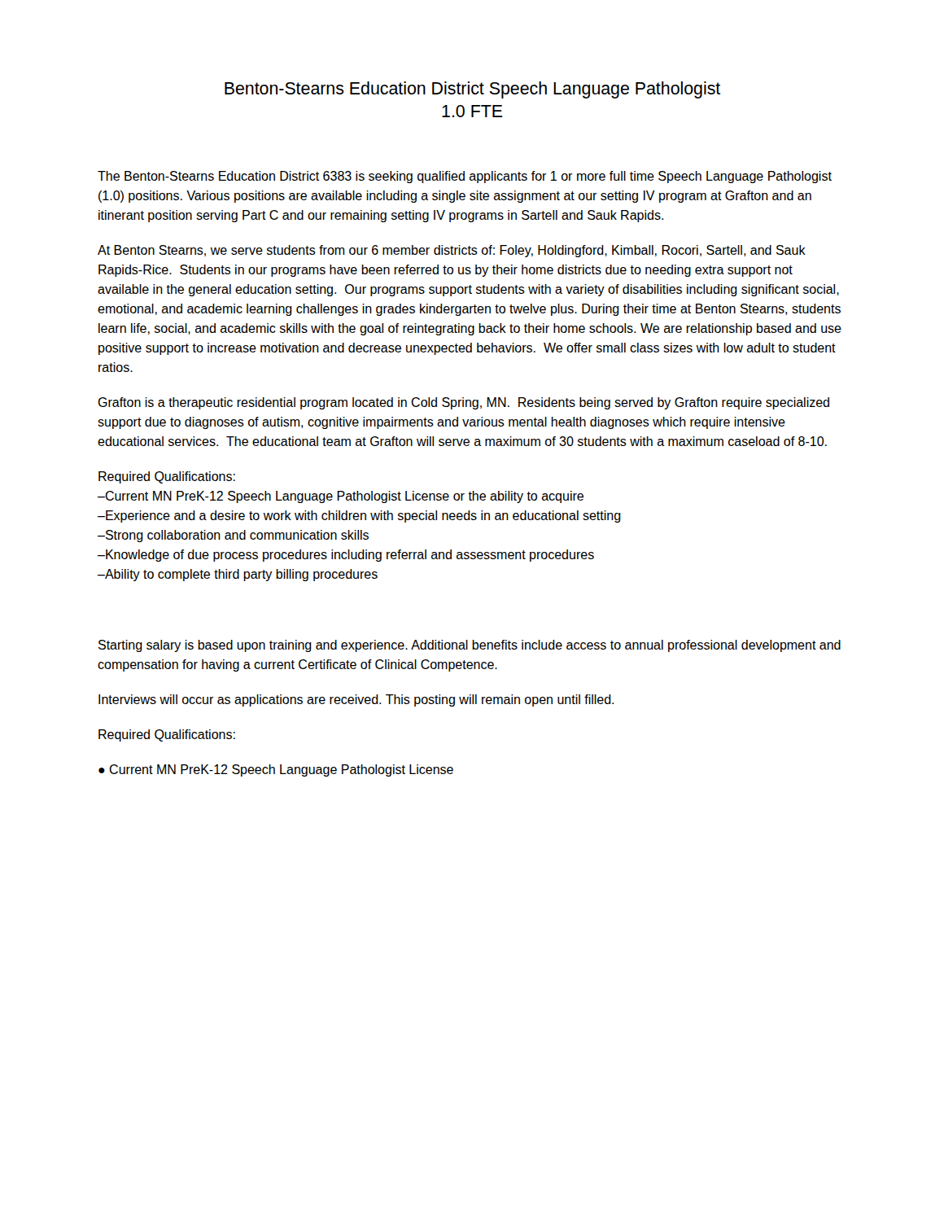Benton-Stearns Education District Speech Language Pathologist
1.0 FTE
The Benton-Stearns Education District 6383 is seeking qualified applicants for 1 or more full time Speech Language Pathologist (1.0) positions. Various positions are available including a single site assignment at our setting IV program at Grafton and an itinerant position serving Part C and our remaining setting IV programs in Sartell and Sauk Rapids.
At Benton Stearns, we serve students from our 6 member districts of: Foley, Holdingford, Kimball, Rocori, Sartell, and Sauk Rapids-Rice. Students in our programs have been referred to us by their home districts due to needing extra support not available in the general education setting. Our programs support students with a variety of disabilities including significant social, emotional, and academic learning challenges in grades kindergarten to twelve plus. During their time at Benton Stearns, students learn life, social, and academic skills with the goal of reintegrating back to their home schools. We are relationship based and use positive support to increase motivation and decrease unexpected behaviors. We offer small class sizes with low adult to student ratios.
Grafton is a therapeutic residential program located in Cold Spring, MN. Residents being served by Grafton require specialized support due to diagnoses of autism, cognitive impairments and various mental health diagnoses which require intensive educational services. The educational team at Grafton will serve a maximum of 30 students with a maximum caseload of 8-10.
Required Qualifications:
–Current MN PreK-12 Speech Language Pathologist License or the ability to acquire
–Experience and a desire to work with children with special needs in an educational setting
–Strong collaboration and communication skills
–Knowledge of due process procedures including referral and assessment procedures
–Ability to complete third party billing procedures
Starting salary is based upon training and experience. Additional benefits include access to annual professional development and compensation for having a current Certificate of Clinical Competence.
Interviews will occur as applications are received. This posting will remain open until filled.
Required Qualifications:
Current MN PreK-12 Speech Language Pathologist License